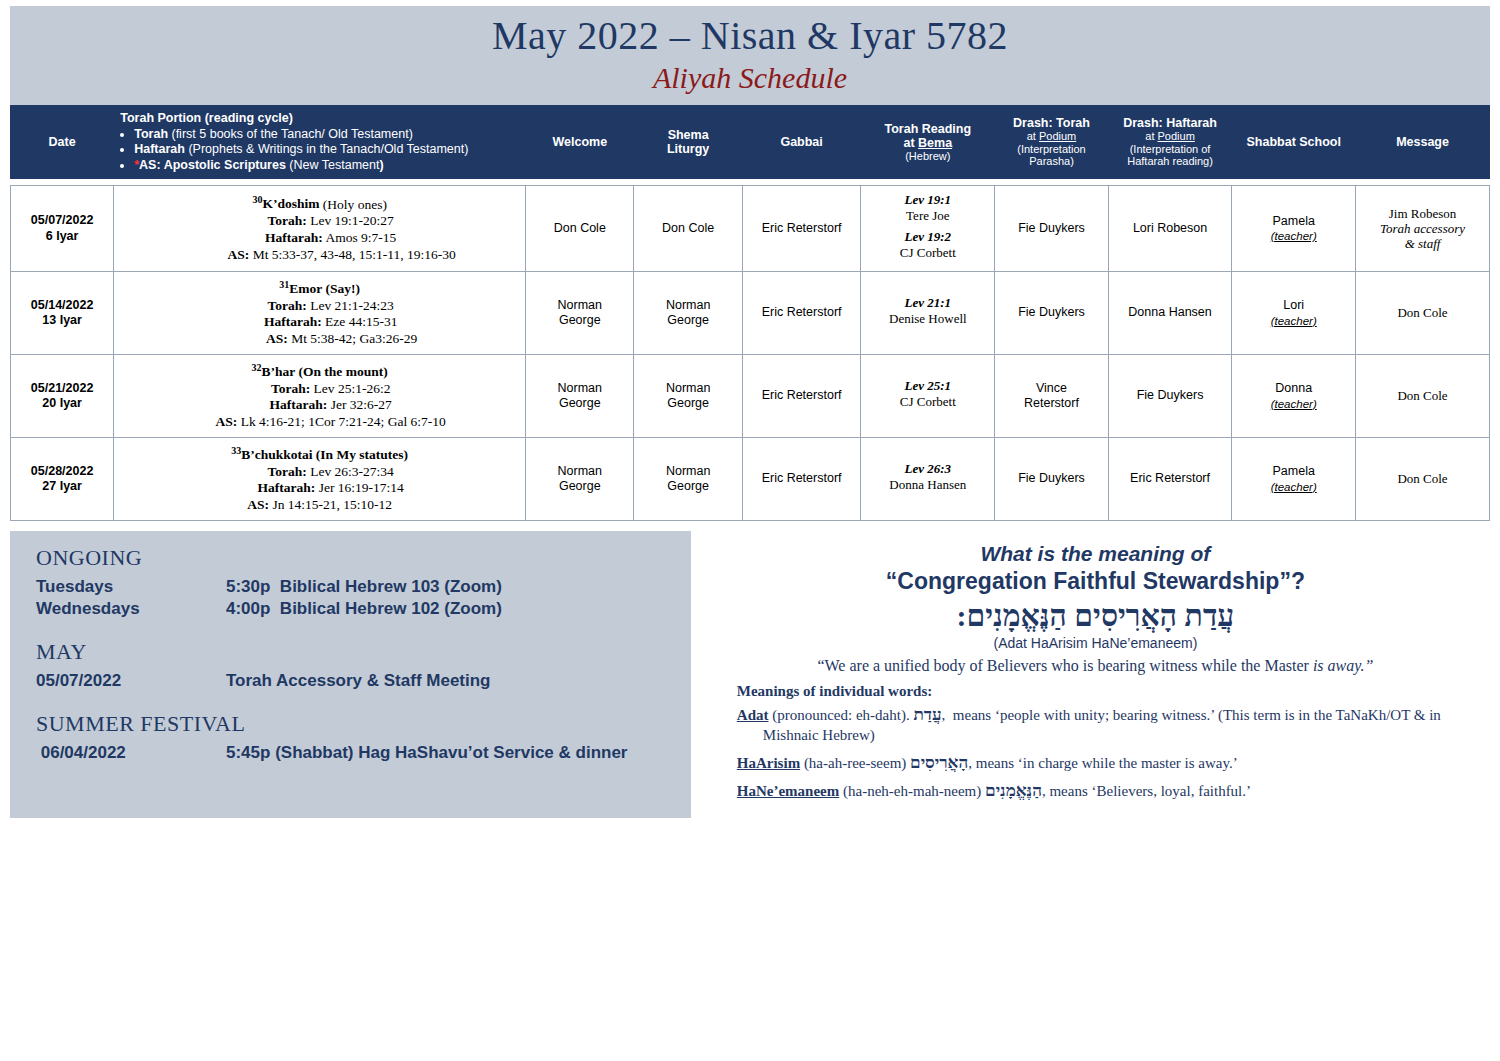May 2022 – Nisan & Iyar 5782
Aliyah Schedule
| Date | Torah Portion (reading cycle) Torah (first 5 books of the Tanach/ Old Testament) Haftarah (Prophets & Writings in the Tanach/Old Testament) * AS: Apostolic Scriptures (New Testament ) | Welcome | Shema Liturgy | Gabbai | Torah Reading at Bema (Hebrew) | Drash: Torah at Podium (Interpretation Parasha) | Drash: Haftarah at Podium (Interpretation of Haftarah reading) | Shabbat School | Message |
| --- | --- | --- | --- | --- | --- | --- | --- | --- | --- |
| 05/07/2022 6 Iyar | 30 K’doshim (Holy ones) Torah: Lev 19:1-20:27 Haftarah: Amos 9:7-15 AS: Mt 5:33-37, 43-48, 15:1-11, 19:16-30 | Don Cole | Don Cole | Eric Reterstorf | Lev 19:1 Tere Joe Lev 19:2 CJ Corbett | Fie Duykers | Lori Robeson | Pamela (teacher) | Jim Robeson Torah accessory & staff |
| 05/14/2022 13 Iyar | 31 Emor (Say!) Torah: Lev 21:1-24:23 Haftarah: Eze 44:15-31 AS: Mt 5:38-42; Ga3:26-29 | Norman George | Norman George | Eric Reterstorf | Lev 21:1 Denise Howell | Fie Duykers | Donna Hansen | Lori (teacher) | Don Cole |
| 05/21/2022 20 Iyar | 32 B’har (On the mount) Torah: Lev 25:1-26:2 Haftarah: Jer 32:6-27 AS: Lk 4:16-21; 1Cor 7:21-24; Gal 6:7-10 | Norman George | Norman George | Eric Reterstorf | Lev 25:1 CJ Corbett | Vince Reterstorf | Fie Duykers | Donna (teacher) | Don Cole |
| 05/28/2022 27 Iyar | 33 B’chukkotai (In My statutes) Torah: Lev 26:3-27:34 Haftarah: Jer 16:19-17:14 AS: Jn 14:15-21, 15:10-12 | Norman George | Norman George | Eric Reterstorf | Lev 26:3 Donna Hansen | Fie Duykers | Eric Reterstorf | Pamela (teacher) | Don Cole |
ONGOING
Tuesdays 5:30p Biblical Hebrew 103 (Zoom)
Wednesdays 4:00p Biblical Hebrew 102 (Zoom)
MAY
05/07/2022 Torah Accessory & Staff Meeting
SUMMER FESTIVAL
06/04/20225:45p (Shabbat) Hag HaShavu’ot Service & dinner
What is the meaning of
“Congregation Faithful Stewardship”?
עֲדַת הָאֲרִיסִים הַנֶּאֱמָנִים:
(Adat HaArisim HaNe’emaneem)
“We are a unified body of Believers who is bearing witness while the Master is away.”
Meanings of individual words:
Adat (pronounced: eh-daht). עֲדַת, means ‘people with unity; bearing witness.’ (This term is in the TaNaKh/OT & in Mishnaic Hebrew)
HaArisim (ha-ah-ree-seem) הָאֲרִיסִים, means ‘in charge while the master is away.’
HaNe’emaneem (ha-neh-eh-mah-neem) הַנֶּאֱמָנִים, means ‘Believers, loyal, faithful.’